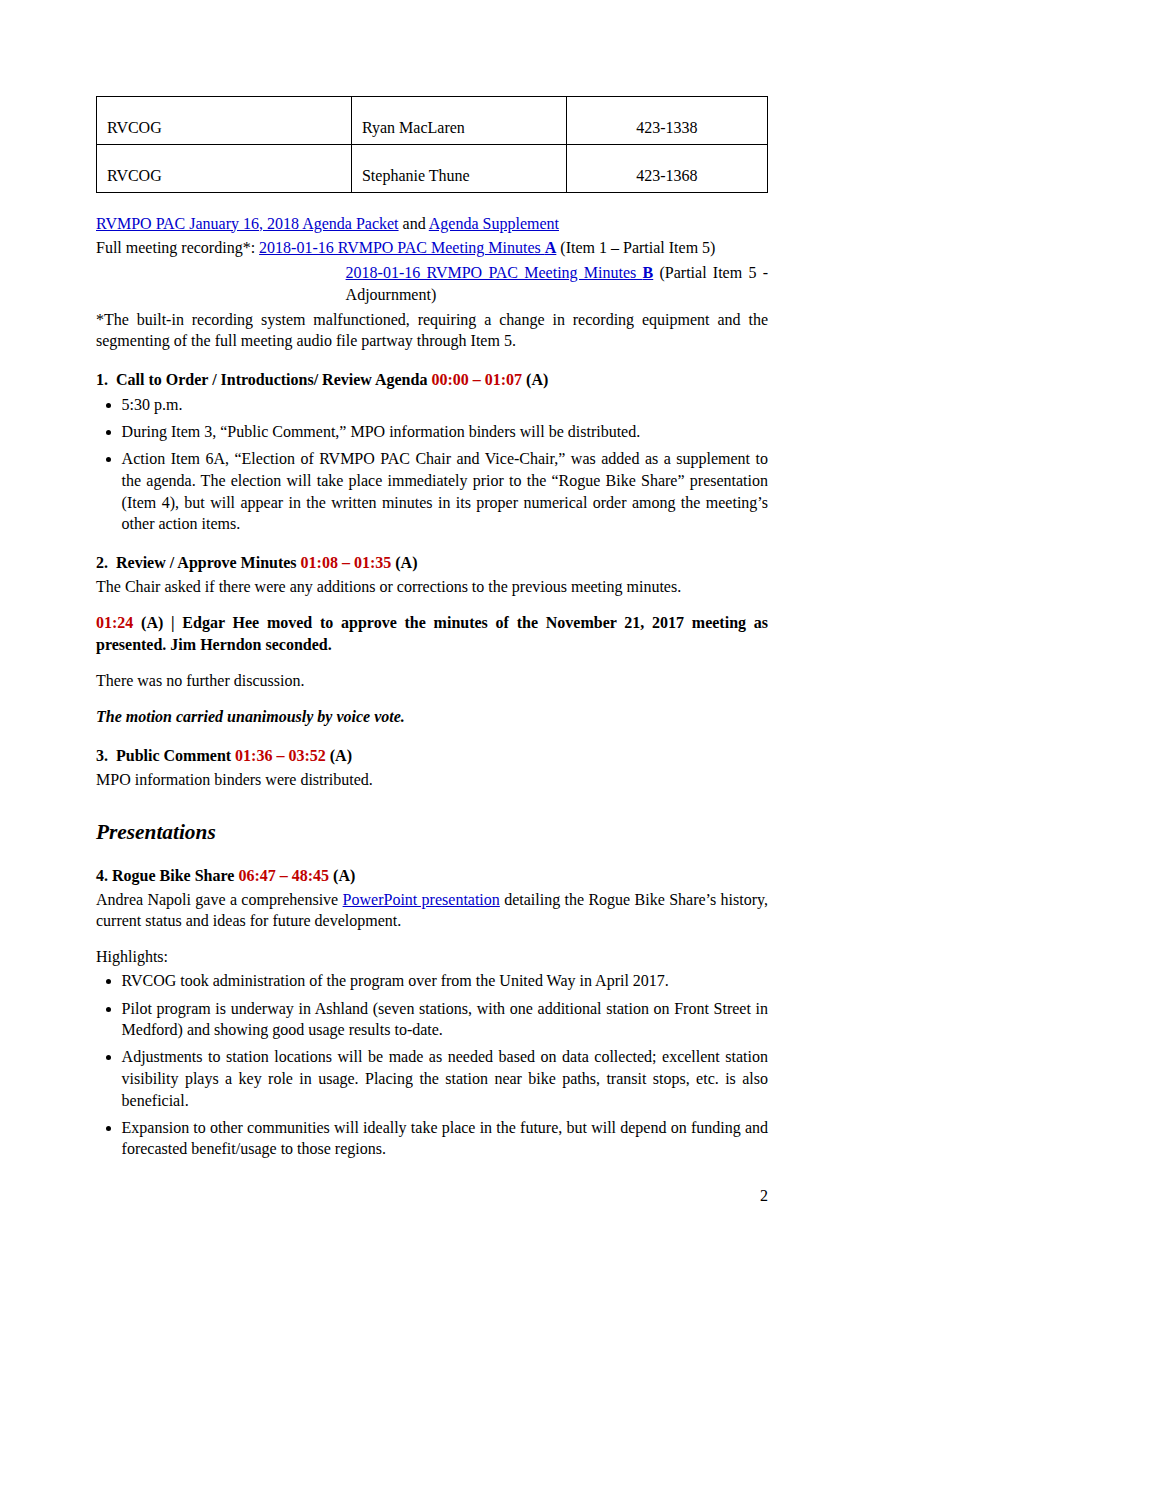| RVCOG | Ryan MacLaren | 423-1338 |
| RVCOG | Stephanie Thune | 423-1368 |
RVMPO PAC January 16, 2018 Agenda Packet and Agenda Supplement
Full meeting recording*: 2018-01-16 RVMPO PAC Meeting Minutes A (Item 1 – Partial Item 5)
2018-01-16 RVMPO PAC Meeting Minutes B (Partial Item 5 - Adjournment)
*The built-in recording system malfunctioned, requiring a change in recording equipment and the segmenting of the full meeting audio file partway through Item 5.
1. Call to Order / Introductions/ Review Agenda 00:00 – 01:07 (A)
5:30 p.m.
During Item 3, “Public Comment,” MPO information binders will be distributed.
Action Item 6A, “Election of RVMPO PAC Chair and Vice-Chair,” was added as a supplement to the agenda. The election will take place immediately prior to the “Rogue Bike Share” presentation (Item 4), but will appear in the written minutes in its proper numerical order among the meeting’s other action items.
2. Review / Approve Minutes 01:08 – 01:35 (A)
The Chair asked if there were any additions or corrections to the previous meeting minutes.
01:24 (A) | Edgar Hee moved to approve the minutes of the November 21, 2017 meeting as presented. Jim Herndon seconded.
There was no further discussion.
The motion carried unanimously by voice vote.
3. Public Comment 01:36 – 03:52 (A)
MPO information binders were distributed.
Presentations
4. Rogue Bike Share 06:47 – 48:45 (A)
Andrea Napoli gave a comprehensive PowerPoint presentation detailing the Rogue Bike Share’s history, current status and ideas for future development.
Highlights:
RVCOG took administration of the program over from the United Way in April 2017.
Pilot program is underway in Ashland (seven stations, with one additional station on Front Street in Medford) and showing good usage results to-date.
Adjustments to station locations will be made as needed based on data collected; excellent station visibility plays a key role in usage. Placing the station near bike paths, transit stops, etc. is also beneficial.
Expansion to other communities will ideally take place in the future, but will depend on funding and forecasted benefit/usage to those regions.
2